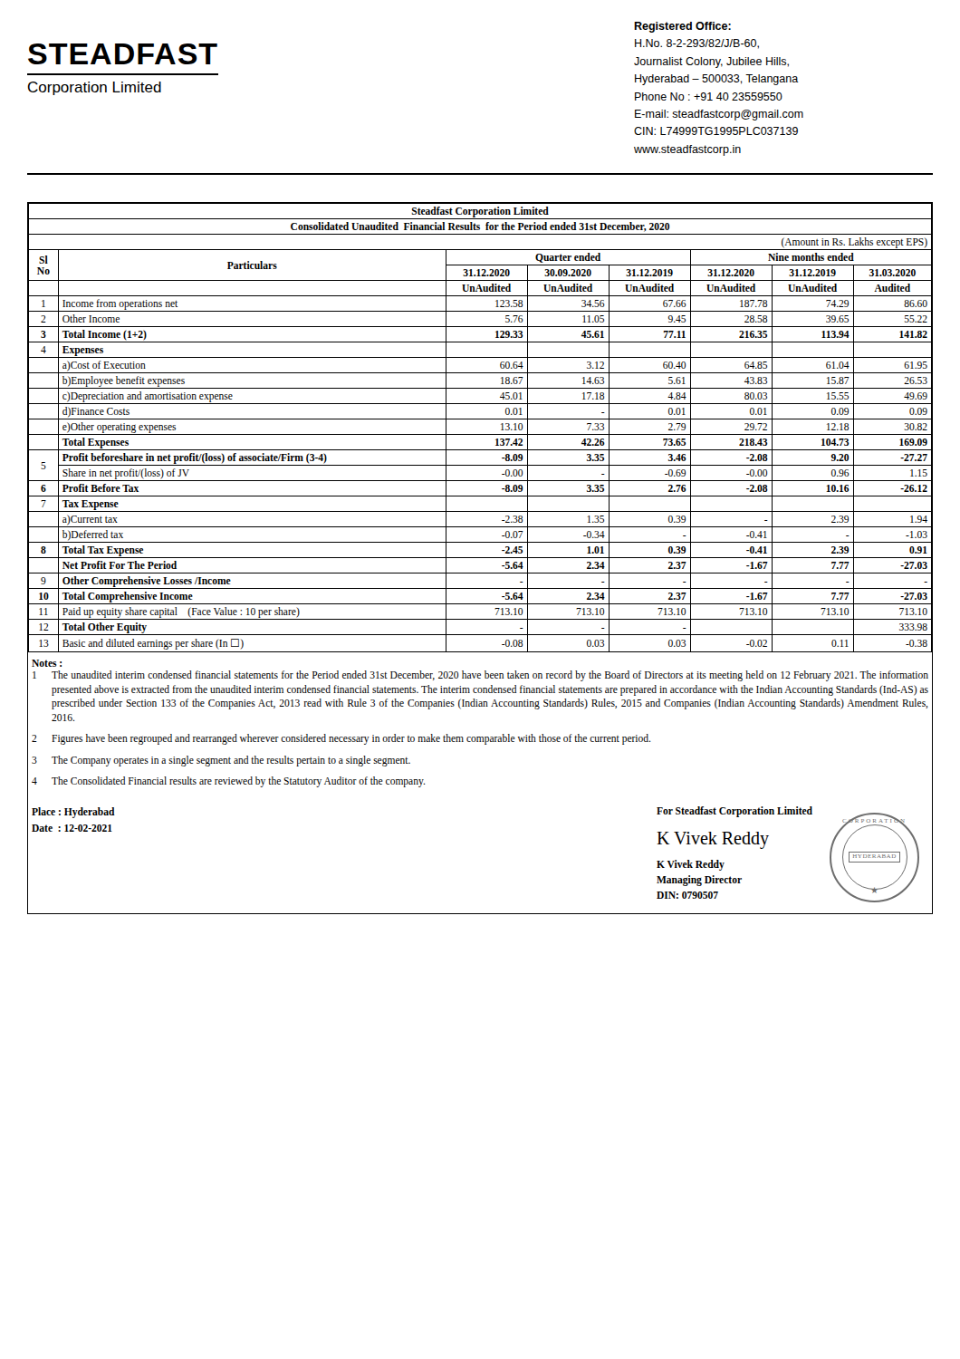STEADFAST
Corporation Limited
Registered Office:
H.No. 8-2-293/82/J/B-60,
Journalist Colony, Jubilee Hills,
Hyderabad – 500033, Telangana
Phone No : +91 40 23559550
E-mail: steadfastcorp@gmail.com
CIN: L74999TG1995PLC037139
www.steadfastcorp.in
| Steadfast Corporation Limited |
| Consolidated Unaudited Financial Results for the Period ended 31st December, 2020 |
| (Amount in Rs. Lakhs except EPS) |
| Sl No | Particulars | Quarter ended | Nine months ended |
| 31.12.2020 | 30.09.2020 | 31.12.2019 | 31.12.2020 | 31.12.2019 | 31.03.2020 |
| | | UnAudited | UnAudited | UnAudited | UnAudited | UnAudited | Audited |
| 1 | Income from operations net | 123.58 | 34.56 | 67.66 | 187.78 | 74.29 | 86.60 |
| 2 | Other Income | 5.76 | 11.05 | 9.45 | 28.58 | 39.65 | 55.22 |
| 3 | Total Income (1+2) | 129.33 | 45.61 | 77.11 | 216.35 | 113.94 | 141.82 |
| 4 | Expenses | | | | | | |
| | a)Cost of Execution | 60.64 | 3.12 | 60.40 | 64.85 | 61.04 | 61.95 |
| | b)Employee benefit expenses | 18.67 | 14.63 | 5.61 | 43.83 | 15.87 | 26.53 |
| | c)Depreciation and amortisation expense | 45.01 | 17.18 | 4.84 | 80.03 | 15.55 | 49.69 |
| | d)Finance Costs | 0.01 | - | 0.01 | 0.01 | 0.09 | 0.09 |
| | e)Other operating expenses | 13.10 | 7.33 | 2.79 | 29.72 | 12.18 | 30.82 |
| | Total Expenses | 137.42 | 42.26 | 73.65 | 218.43 | 104.73 | 169.09 |
| 5 | Profit beforeshare in net profit/(loss) of associate/Firm (3-4) | -8.09 | 3.35 | 3.46 | -2.08 | 9.20 | -27.27 |
| Share in net profit/(loss) of JV | -0.00 | - | -0.69 | -0.00 | 0.96 | 1.15 |
| 6 | Profit Before Tax | -8.09 | 3.35 | 2.76 | -2.08 | 10.16 | -26.12 |
| 7 | Tax Expense | | | | | | |
| | a)Current tax | -2.38 | 1.35 | 0.39 | - | 2.39 | 1.94 |
| | b)Deferred tax | -0.07 | -0.34 | - | -0.41 | - | -1.03 |
| 8 | Total Tax Expense | -2.45 | 1.01 | 0.39 | -0.41 | 2.39 | 0.91 |
| | Net Profit For The Period | -5.64 | 2.34 | 2.37 | -1.67 | 7.77 | -27.03 |
| 9 | Other Comprehensive Losses /Income | - | - | - | - | - | - |
| 10 | Total Comprehensive Income | -5.64 | 2.34 | 2.37 | -1.67 | 7.77 | -27.03 |
| 11 | Paid up equity share capital (Face Value : 10 per share) | 713.10 | 713.10 | 713.10 | 713.10 | 713.10 | 713.10 |
| 12 | Total Other Equity | - | - | - | | | 333.98 |
| 13 | Basic and diluted earnings per share (In ☐) | -0.08 | 0.03 | 0.03 | -0.02 | 0.11 | -0.38 |
Notes :
1 The unaudited interim condensed financial statements for the Period ended 31st December, 2020 have been taken on record by the Board of Directors at its meeting held on 12 February 2021. The information presented above is extracted from the unaudited interim condensed financial statements. The interim condensed financial statements are prepared in accordance with the Indian Accounting Standards (Ind-AS) as prescribed under Section 133 of the Companies Act, 2013 read with Rule 3 of the Companies (Indian Accounting Standards) Rules, 2015 and Companies (Indian Accounting Standards) Amendment Rules, 2016.
2 Figures have been regrouped and rearranged wherever considered necessary in order to make them comparable with those of the current period.
3 The Company operates in a single segment and the results pertain to a single segment.
4 The Consolidated Financial results are reviewed by the Statutory Auditor of the company.
Place : Hyderabad
Date : 12-02-2021
For Steadfast Corporation Limited
K Vivek Reddy
K Vivek Reddy
Managing Director
DIN: 0790507
CORPORATION
HYDERABAD
★